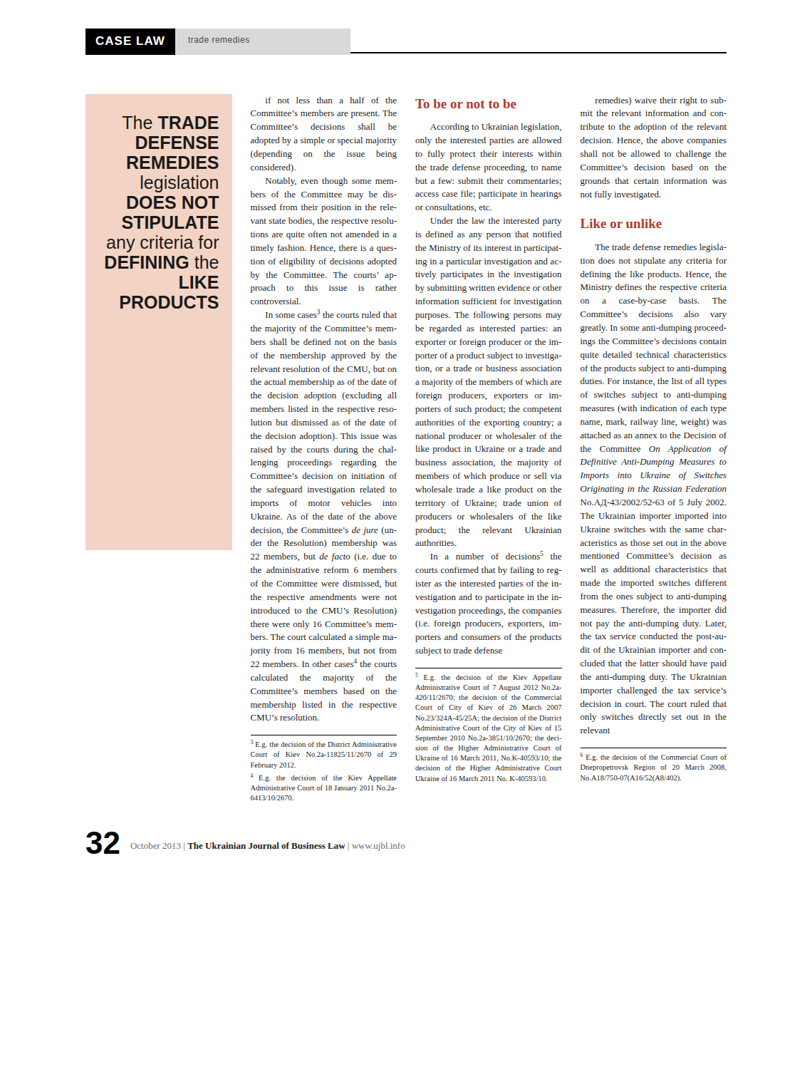Case Law
trade remedies
The Trade Defense Remedies legislation does not stipulate any criteria for defining the like products
if not less than a half of the Committee’s members are present. The Committee’s decisions shall be adopted by a simple or special majority (depending on the issue being considered).
Notably, even though some members of the Committee may be dismissed from their position in the relevant state bodies, the respective resolutions are quite often not amended in a timely fashion. Hence, there is a question of eligibility of decisions adopted by the Committee. The courts’ approach to this issue is rather controversial.
In some cases3 the courts ruled that the majority of the Committee’s members shall be defined not on the basis of the membership approved by the relevant resolution of the CMU, but on the actual membership as of the date of the decision adoption (excluding all members listed in the respective resolution but dismissed as of the date of the decision adoption). This issue was raised by the courts during the challenging proceedings regarding the Committee’s decision on initiation of the safeguard investigation related to imports of motor vehicles into Ukraine. As of the date of the above decision, the Committee’s de jure (under the Resolution) membership was 22 members, but de facto (i.e. due to the administrative reform 6 members of the Committee were dismissed, but the respective amendments were not introduced to the CMU’s Resolution) there were only 16 Committee’s members. The court calculated a simple majority from 16 members, but not from 22 members. In other cases4 the courts calculated the majority of the Committee’s members based on the membership listed in the respective CMU’s resolution.
3 E.g. the decision of the District Administrative Court of Kiev No.2a-11825/11/2670 of 29 February 2012.
4 E.g. the decision of the Kiev Appellate Administrative Court of 18 January 2011 No.2a-6413/10/2670.
To be or not to be
According to Ukrainian legislation, only the interested parties are allowed to fully protect their interests within the trade defense proceeding, to name but a few: submit their commentaries; access case file; participate in hearings or consultations, etc.
Under the law the interested party is defined as any person that notified the Ministry of its interest in participating in a particular investigation and actively participates in the investigation by submitting written evidence or other information sufficient for investigation purposes. The following persons may be regarded as interested parties: an exporter or foreign producer or the importer of a product subject to investigation, or a trade or business association a majority of the members of which are foreign producers, exporters or importers of such product; the competent authorities of the exporting country; a national producer or wholesaler of the like product in Ukraine or a trade and business association, the majority of members of which produce or sell via wholesale trade a like product on the territory of Ukraine; trade union of producers or wholesalers of the like product; the relevant Ukrainian authorities.
In a number of decisions5 the courts confirmed that by failing to register as the interested parties of the investigation and to participate in the investigation proceedings, the companies (i.e. foreign producers, exporters, importers and consumers of the products subject to trade defense
5 E.g. the decision of the Kiev Appellate Administrative Court of 7 August 2012 No.2a-420/11/2670; the decision of the Commercial Court of City of Kiev of 26 March 2007 No.23/324A-45/25A; the decision of the District Administrative Court of the City of Kiev of 15 September 2010 No.2a-3851/10/2670; the decision of the Higher Administrative Court of Ukraine of 16 March 2011, No.K-40593/10; the decision of the Higher Administrative Court Ukraine of 16 March 2011 No. K-40593/10.
remedies) waive their right to submit the relevant information and contribute to the adoption of the relevant decision. Hence, the above companies shall not be allowed to challenge the Committee’s decision based on the grounds that certain information was not fully investigated.
Like or unlike
The trade defense remedies legislation does not stipulate any criteria for defining the like products. Hence, the Ministry defines the respective criteria on a case-by-case basis. The Committee’s decisions also vary greatly. In some anti-dumping proceedings the Committee’s decisions contain quite detailed technical characteristics of the products subject to anti-dumping duties. For instance, the list of all types of switches subject to anti-dumping measures (with indication of each type name, mark, railway line, weight) was attached as an annex to the Decision of the Committee On Application of Definitive Anti-Dumping Measures to Imports into Ukraine of Switches Originating in the Russian Federation No.АД-43/2002/52-63 of 5 July 2002. The Ukrainian importer imported into Ukraine switches with the same characteristics as those set out in the above mentioned Committee’s decision as well as additional characteristics that made the imported switches different from the ones subject to anti-dumping measures. Therefore, the importer did not pay the anti-dumping duty. Later, the tax service conducted the post-audit of the Ukrainian importer and concluded that the latter should have paid the anti-dumping duty. The Ukrainian importer challenged the tax service’s decision in court. The court ruled that only switches directly set out in the relevant
6 E.g. the decision of the Commercial Court of Dnepropetrovsk Region of 20 March 2008, No.A18/750-07(A16/52(A8/402).
32
October 2013 | The Ukrainian Journal of Business Law | www.ujbl.info